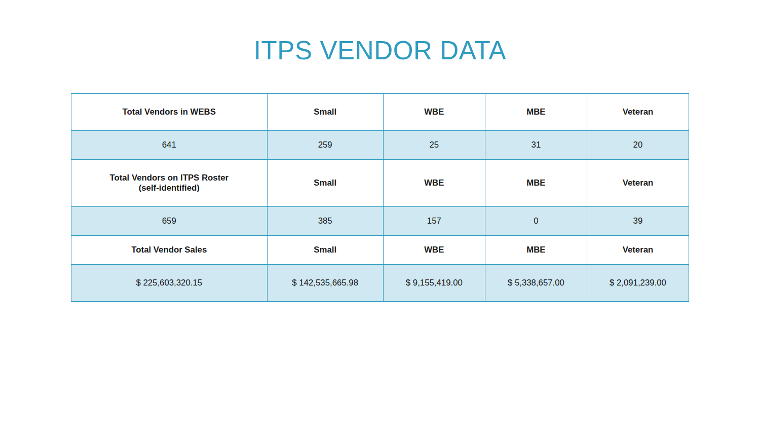ITPS VENDOR DATA
| Total Vendors in WEBS | Small | WBE | MBE | Veteran |
| --- | --- | --- | --- | --- |
| 641 | 259 | 25 | 31 | 20 |
| Total Vendors on ITPS Roster (self-identified) | Small | WBE | MBE | Veteran |
| 659 | 385 | 157 | 0 | 39 |
| Total Vendor Sales | Small | WBE | MBE | Veteran |
| $ 225,603,320.15 | $ 142,535,665.98 | $ 9,155,419.00 | $ 5,338,657.00 | $ 2,091,239.00 |